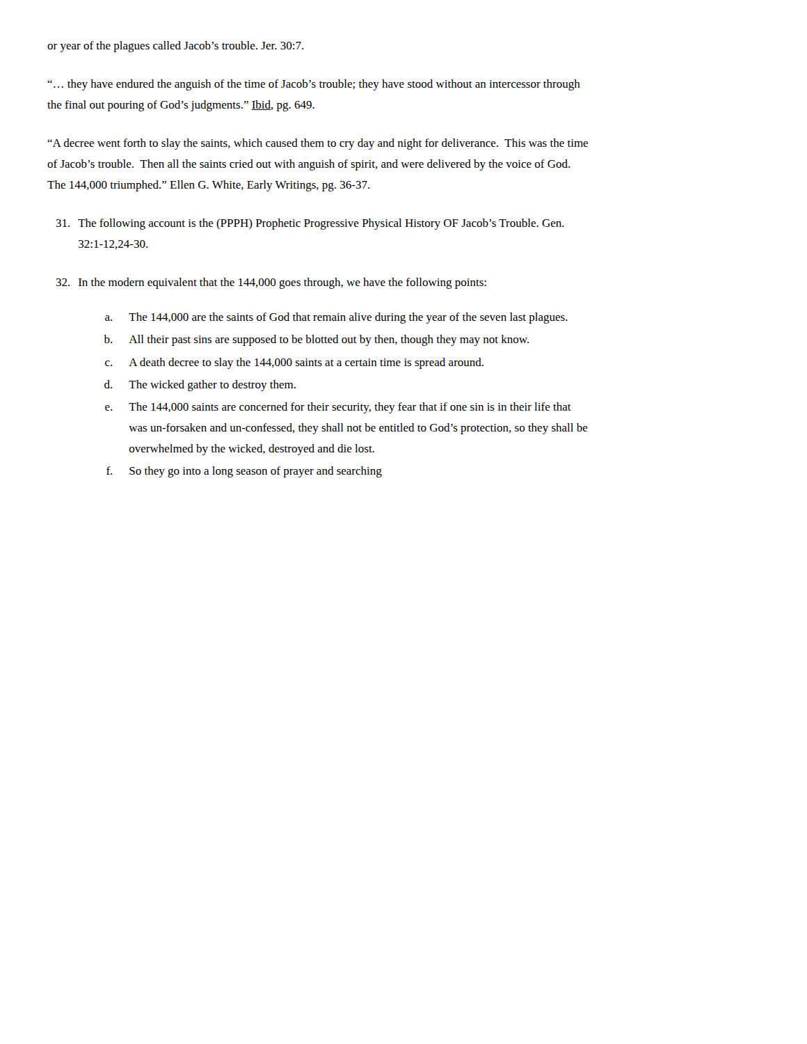or year of the plagues called Jacob’s trouble. Jer. 30:7.
“… they have endured the anguish of the time of Jacob’s trouble; they have stood without an intercessor through the final out pouring of God’s judgments.” Ibid, pg. 649.
“A decree went forth to slay the saints, which caused them to cry day and night for deliverance. This was the time of Jacob’s trouble. Then all the saints cried out with anguish of spirit, and were delivered by the voice of God. The 144,000 triumphed.” Ellen G. White, Early Writings, pg. 36-37.
The following account is the (PPPH) Prophetic Progressive Physical History OF Jacob’s Trouble. Gen. 32:1-12,24-30.
In the modern equivalent that the 144,000 goes through, we have the following points:
The 144,000 are the saints of God that remain alive during the year of the seven last plagues.
All their past sins are supposed to be blotted out by then, though they may not know.
A death decree to slay the 144,000 saints at a certain time is spread around.
The wicked gather to destroy them.
The 144,000 saints are concerned for their security, they fear that if one sin is in their life that was un-forsaken and un-confessed, they shall not be entitled to God’s protection, so they shall be overwhelmed by the wicked, destroyed and die lost.
So they go into a long season of prayer and searching